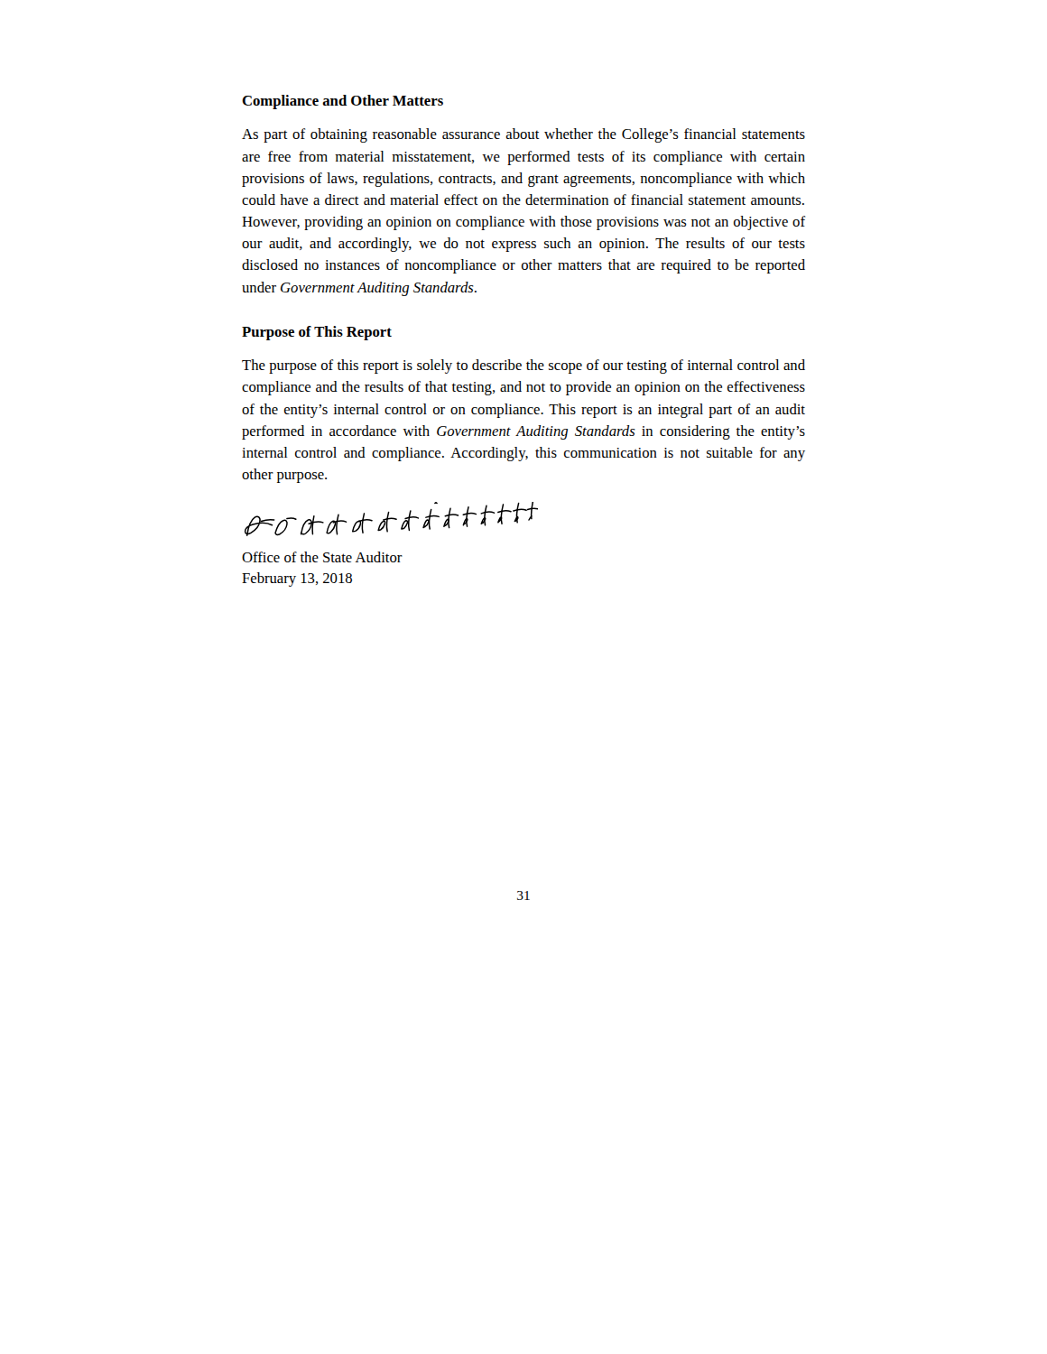Compliance and Other Matters
As part of obtaining reasonable assurance about whether the College’s financial statements are free from material misstatement, we performed tests of its compliance with certain provisions of laws, regulations, contracts, and grant agreements, noncompliance with which could have a direct and material effect on the determination of financial statement amounts. However, providing an opinion on compliance with those provisions was not an objective of our audit, and accordingly, we do not express such an opinion. The results of our tests disclosed no instances of noncompliance or other matters that are required to be reported under Government Auditing Standards.
Purpose of This Report
The purpose of this report is solely to describe the scope of our testing of internal control and compliance and the results of that testing, and not to provide an opinion on the effectiveness of the entity’s internal control or on compliance. This report is an integral part of an audit performed in accordance with Government Auditing Standards in considering the entity’s internal control and compliance. Accordingly, this communication is not suitable for any other purpose.
Office of the State Auditor
February 13, 2018
31